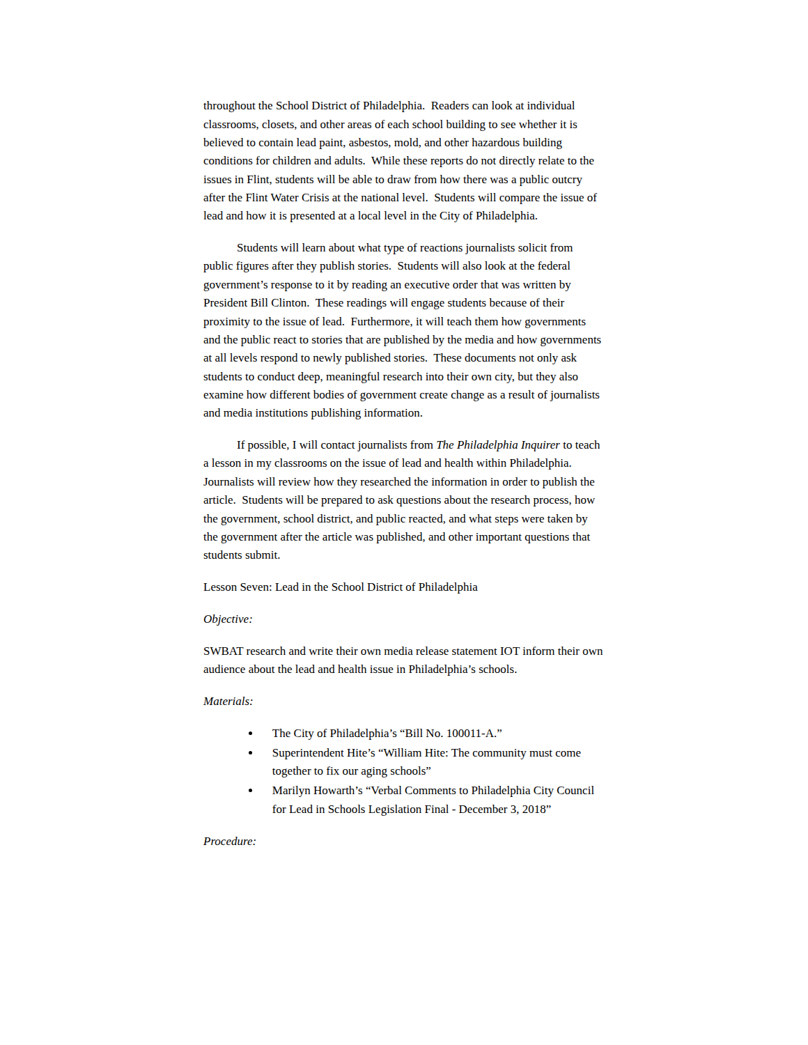throughout the School District of Philadelphia. Readers can look at individual classrooms, closets, and other areas of each school building to see whether it is believed to contain lead paint, asbestos, mold, and other hazardous building conditions for children and adults. While these reports do not directly relate to the issues in Flint, students will be able to draw from how there was a public outcry after the Flint Water Crisis at the national level. Students will compare the issue of lead and how it is presented at a local level in the City of Philadelphia.
Students will learn about what type of reactions journalists solicit from public figures after they publish stories. Students will also look at the federal government’s response to it by reading an executive order that was written by President Bill Clinton. These readings will engage students because of their proximity to the issue of lead. Furthermore, it will teach them how governments and the public react to stories that are published by the media and how governments at all levels respond to newly published stories. These documents not only ask students to conduct deep, meaningful research into their own city, but they also examine how different bodies of government create change as a result of journalists and media institutions publishing information.
If possible, I will contact journalists from The Philadelphia Inquirer to teach a lesson in my classrooms on the issue of lead and health within Philadelphia. Journalists will review how they researched the information in order to publish the article. Students will be prepared to ask questions about the research process, how the government, school district, and public reacted, and what steps were taken by the government after the article was published, and other important questions that students submit.
Lesson Seven: Lead in the School District of Philadelphia
Objective:
SWBAT research and write their own media release statement IOT inform their own audience about the lead and health issue in Philadelphia’s schools.
Materials:
The City of Philadelphia’s “Bill No. 100011-A.”
Superintendent Hite’s “William Hite: The community must come together to fix our aging schools”
Marilyn Howarth’s “Verbal Comments to Philadelphia City Council for Lead in Schools Legislation Final - December 3, 2018”
Procedure: